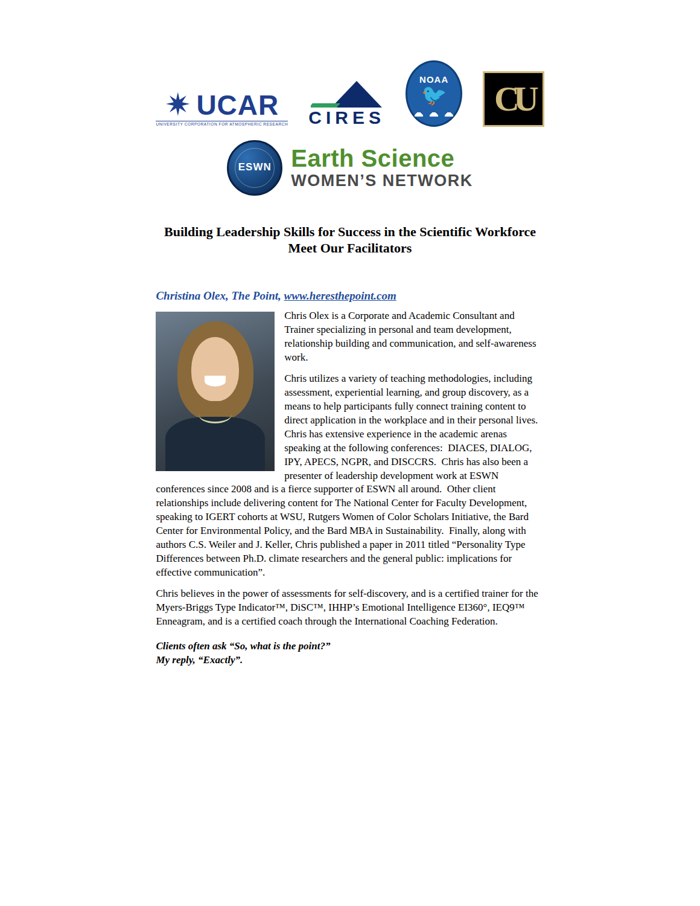✷
UCAR
UNIVERSITY CORPORATION FOR ATMOSPHERIC RESEARCH
CIRES
NOAA
🐦
CU
ESWN
Earth Science
WOMEN’S NETWORK
Building Leadership Skills for Success in the Scientific Workforce Meet Our Facilitators
Christina Olex, The Point, www.heresthepoint.com
Chris Olex is a Corporate and Academic Consultant and Trainer specializing in personal and team development, relationship building and communication, and self-awareness work.
Chris utilizes a variety of teaching methodologies, including assessment, experiential learning, and group discovery, as a means to help participants fully connect training content to direct application in the workplace and in their personal lives. Chris has extensive experience in the academic arenas speaking at the following conferences: DIACES, DIALOG, IPY, APECS, NGPR, and DISCCRS. Chris has also been a presenter of leadership development work at ESWN conferences since 2008 and is a fierce supporter of ESWN all around. Other client relationships include delivering content for The National Center for Faculty Development, speaking to IGERT cohorts at WSU, Rutgers Women of Color Scholars Initiative, the Bard Center for Environmental Policy, and the Bard MBA in Sustainability. Finally, along with authors C.S. Weiler and J. Keller, Chris published a paper in 2011 titled “Personality Type Differences between Ph.D. climate researchers and the general public: implications for effective communication”.
Chris believes in the power of assessments for self-discovery, and is a certified trainer for the Myers-Briggs Type Indicator™, DiSC™, IHHP’s Emotional Intelligence EI360°, IEQ9™ Enneagram, and is a certified coach through the International Coaching Federation.
Clients often ask “So, what is the point?” My reply, “Exactly”.